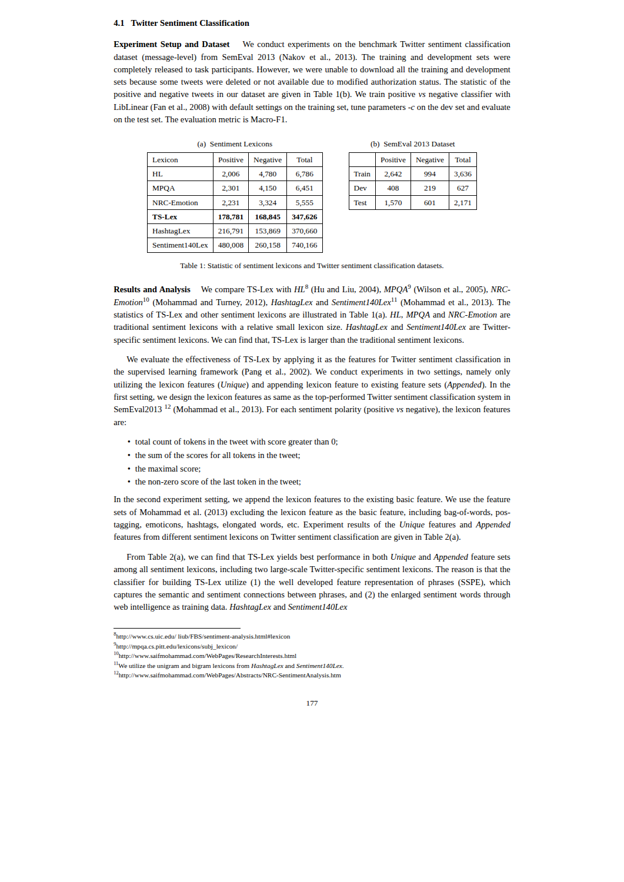4.1 Twitter Sentiment Classification
Experiment Setup and Dataset We conduct experiments on the benchmark Twitter sentiment classification dataset (message-level) from SemEval 2013 (Nakov et al., 2013). The training and development sets were completely released to task participants. However, we were unable to download all the training and development sets because some tweets were deleted or not available due to modified authorization status. The statistic of the positive and negative tweets in our dataset are given in Table 1(b). We train positive vs negative classifier with LibLinear (Fan et al., 2008) with default settings on the training set, tune parameters -c on the dev set and evaluate on the test set. The evaluation metric is Macro-F1.
(a) Sentiment Lexicons
| Lexicon | Positive | Negative | Total |
| --- | --- | --- | --- |
| HL | 2,006 | 4,780 | 6,786 |
| MPQA | 2,301 | 4,150 | 6,451 |
| NRC-Emotion | 2,231 | 3,324 | 5,555 |
| TS-Lex | 178,781 | 168,845 | 347,626 |
| HashtagLex | 216,791 | 153,869 | 370,660 |
| Sentiment140Lex | 480,008 | 260,158 | 740,166 |
(b) SemEval 2013 Dataset
| | Positive | Negative | Total |
| --- | --- | --- | --- |
| Train | 2,642 | 994 | 3,636 |
| Dev | 408 | 219 | 627 |
| Test | 1,570 | 601 | 2,171 |
Table 1: Statistic of sentiment lexicons and Twitter sentiment classification datasets.
Results and Analysis We compare TS-Lex with HL8 (Hu and Liu, 2004), MPQA9 (Wilson et al., 2005), NRC-Emotion10 (Mohammad and Turney, 2012), HashtagLex and Sentiment140Lex11 (Mohammad et al., 2013). The statistics of TS-Lex and other sentiment lexicons are illustrated in Table 1(a). HL, MPQA and NRC-Emotion are traditional sentiment lexicons with a relative small lexicon size. HashtagLex and Sentiment140Lex are Twitter-specific sentiment lexicons. We can find that, TS-Lex is larger than the traditional sentiment lexicons.
We evaluate the effectiveness of TS-Lex by applying it as the features for Twitter sentiment classification in the supervised learning framework (Pang et al., 2002). We conduct experiments in two settings, namely only utilizing the lexicon features (Unique) and appending lexicon feature to existing feature sets (Appended). In the first setting, we design the lexicon features as same as the top-performed Twitter sentiment classification system in SemEval2013 12 (Mohammad et al., 2013). For each sentiment polarity (positive vs negative), the lexicon features are:
total count of tokens in the tweet with score greater than 0;
the sum of the scores for all tokens in the tweet;
the maximal score;
the non-zero score of the last token in the tweet;
In the second experiment setting, we append the lexicon features to the existing basic feature. We use the feature sets of Mohammad et al. (2013) excluding the lexicon feature as the basic feature, including bag-of-words, pos-tagging, emoticons, hashtags, elongated words, etc. Experiment results of the Unique features and Appended features from different sentiment lexicons on Twitter sentiment classification are given in Table 2(a).
From Table 2(a), we can find that TS-Lex yields best performance in both Unique and Appended feature sets among all sentiment lexicons, including two large-scale Twitter-specific sentiment lexicons. The reason is that the classifier for building TS-Lex utilize (1) the well developed feature representation of phrases (SSPE), which captures the semantic and sentiment connections between phrases, and (2) the enlarged sentiment words through web intelligence as training data. HashtagLex and Sentiment140Lex
8http://www.cs.uic.edu/ liub/FBS/sentiment-analysis.html#lexicon
9http://mpqa.cs.pitt.edu/lexicons/subj_lexicon/
10http://www.saifmohammad.com/WebPages/ResearchInterests.html
11We utilize the unigram and bigram lexicons from HashtagLex and Sentiment140Lex.
12http://www.saifmohammad.com/WebPages/Abstracts/NRC-SentimentAnalysis.htm
177